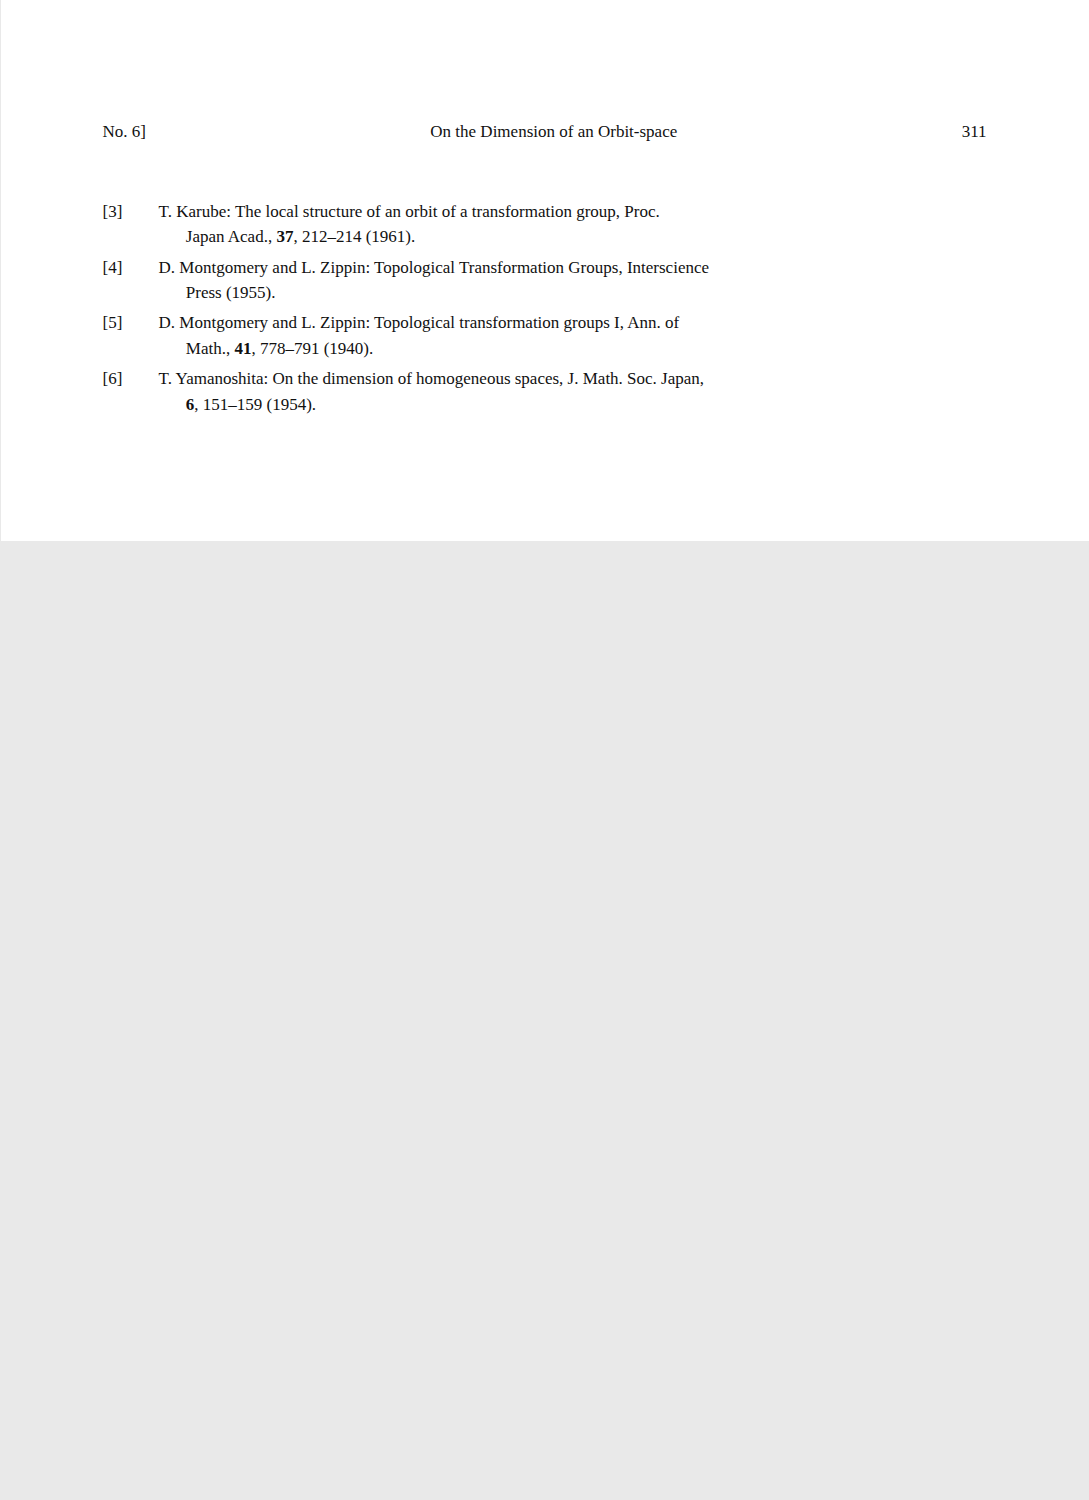No. 6] On the Dimension of an Orbit-space 311
[3] T. Karube: The local structure of an orbit of a transformation group, Proc. Japan Acad., 37, 212–214 (1961).
[4] D. Montgomery and L. Zippin: Topological Transformation Groups, Interscience Press (1955).
[5] D. Montgomery and L. Zippin: Topological transformation groups I, Ann. of Math., 41, 778–791 (1940).
[6] T. Yamanoshita: On the dimension of homogeneous spaces, J. Math. Soc. Japan, 6, 151–159 (1954).